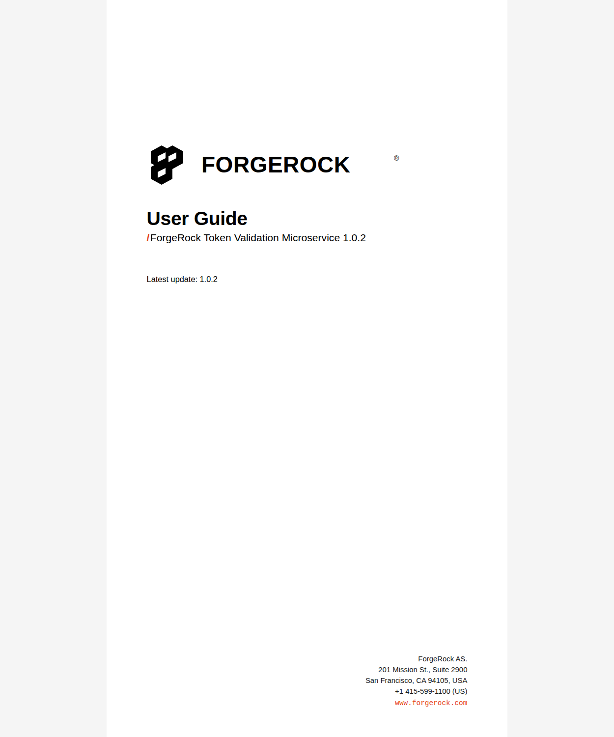FORGEROCK ®
User Guide
/ForgeRock Token Validation Microservice 1.0.2
Latest update: 1.0.2
ForgeRock AS.
201 Mission St., Suite 2900
San Francisco, CA 94105, USA
+1 415-599-1100 (US)
www.forgerock.com